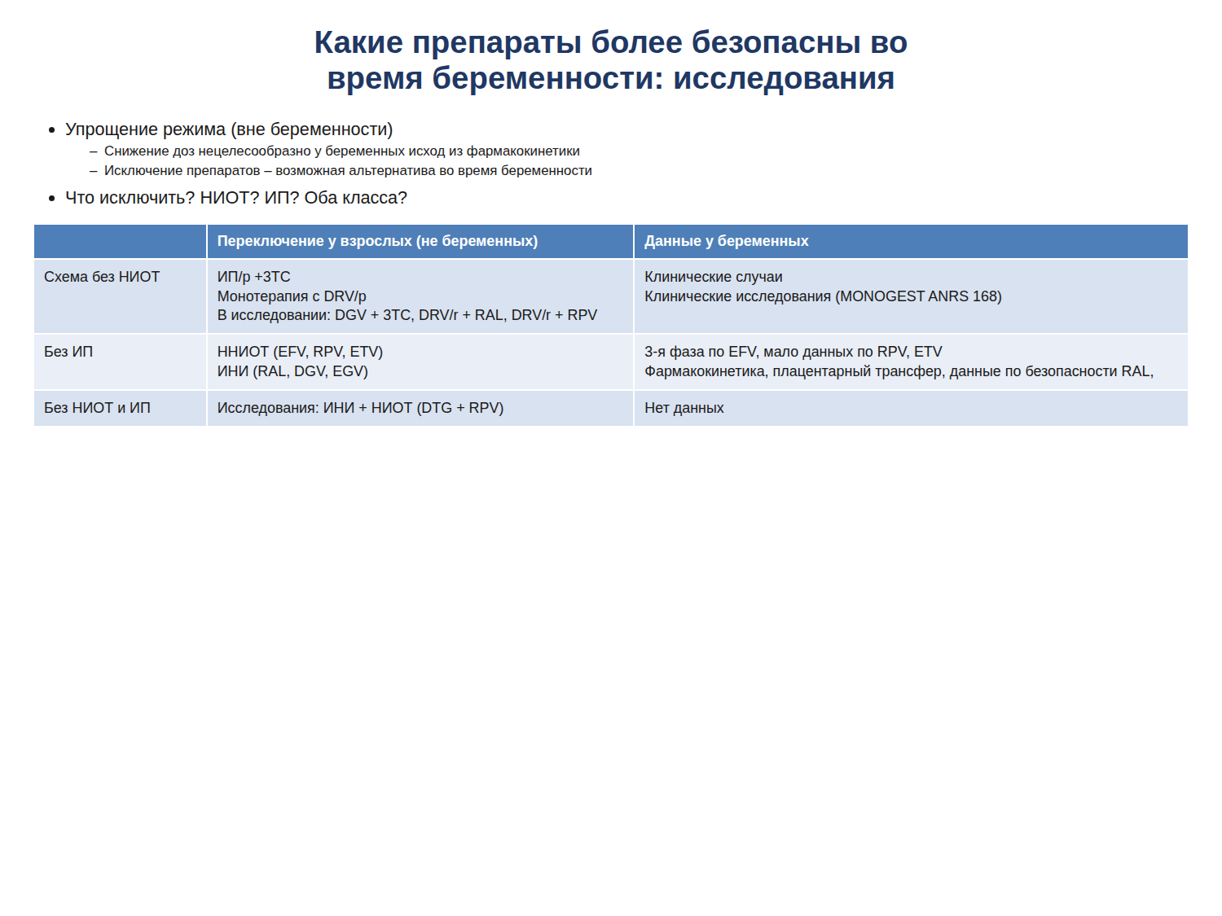Какие препараты более безопасны во
время беременности: исследования
Упрощение режима (вне беременности)
Снижение доз нецелесообразно у беременных исход из фармакокинетики
Исключение препаратов – возможная альтернатива во время беременности
Что исключить? НИОТ? ИП? Оба класса?
| | Переключение у взрослых (не беременных) | Данные у беременных |
| --- | --- | --- |
| Схема без НИОТ | ИП/р +3TC Монотерапия с DRV/р В исследовании: DGV + 3TC, DRV/r + RAL, DRV/r + RPV | Клинические случаи Клинические исследования (MONOGEST ANRS 168) |
| Без ИП | ННИОТ (EFV, RPV, ETV) ИНИ (RAL, DGV, EGV) | 3-я фаза по EFV, мало данных по RPV, ETV Фармакокинетика, плацентарный трансфер, данные по безопасности RAL, |
| Без НИОТ и ИП | Исследования: ИНИ + НИОТ (DTG + RPV) | Нет данных |